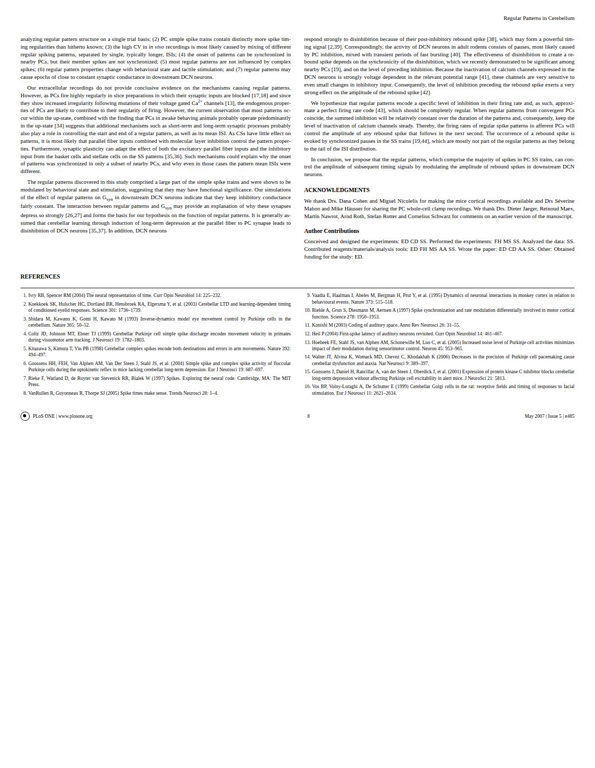Regular Patterns in Cerebellum
analyzing regular pattern structure on a single trial basis; (2) PC simple spike trains contain distinctly more spike timing regularities than hitherto known; (3) the high CV in in vivo recordings is most likely caused by mixing of different regular spiking patterns, separated by single, typically longer, ISIs; (4) the onset of patterns can be synchronized in nearby PCs, but their member spikes are not synchronized; (5) most regular patterns are not influenced by complex spikes; (6) regular pattern properties change with behavioral state and tactile stimulation; and (7) regular patterns may cause epochs of close to constant synaptic conductance in downstream DCN neurons.
Our extracellular recordings do not provide conclusive evidence on the mechanisms causing regular patterns. However, as PCs fire highly regularly in slice preparations in which their synaptic inputs are blocked [17,18] and since they show increased irregularity following mutations of their voltage gated Ca2+ channels [13], the endogenous properties of PCs are likely to contribute to their regularity of firing. However, the current observation that most patterns occur within the up-state, combined with the finding that PCs in awake behaving animals probably operate predominantly in the up-state [34] suggests that additional mechanisms such as short-term and long-term synaptic processes probably also play a role in controlling the start and end of a regular pattern, as well as its mean ISI. As CSs have little effect on patterns, it is most likely that parallel fiber inputs combined with molecular layer inhibition control the pattern properties. Furthermore, synaptic plasticity can adapt the effect of both the excitatory parallel fiber inputs and the inhibitory input from the basket cells and stellate cells on the SS patterns [35,36]. Such mechanisms could explain why the onset of patterns was synchronized in only a subset of nearby PCs, and why even in those cases the pattern mean ISIs were different.
The regular patterns discovered in this study comprised a large part of the simple spike trains and were shown to be modulated by behavioral state and stimulation, suggesting that they may have functional significance. Our simulations of the effect of regular patterns on Gsyn in downstream DCN neurons indicate that they keep inhibitory conductance fairly constant. The interaction between regular patterns and Gsyn may provide an explanation of why these synapses depress so strongly [26,27] and forms the basis for our hypothesis on the function of regular patterns. It is generally assumed that cerebellar learning through induction of long-term depression at the parallel fiber to PC synapse leads to disinhibition of DCN neurons [35,37]. In addition, DCN neurons
respond strongly to disinhibition because of their post-inhibitory rebound spike [38], which may form a powerful timing signal [2,39]. Correspondingly, the activity of DCN neurons in adult rodents consists of pauses, most likely caused by PC inhibition, mixed with transient periods of fast bursting [40]. The effectiveness of disinhibition to create a rebound spike depends on the synchronicity of the disinhibition, which we recently demonstrated to be significant among nearby PCs [19], and on the level of preceding inhibition. Because the inactivation of calcium channels expressed in the DCN neurons is strongly voltage dependent in the relevant potential range [41], these channels are very sensitive to even small changes in inhibitory input. Consequently, the level of inhibition preceding the rebound spike exerts a very strong effect on the amplitude of the rebound spike [42].
We hypothesize that regular patterns encode a specific level of inhibition in their firing rate and, as such, approximate a perfect firing rate code [43], which should be completely regular. When regular patterns from convergent PCs coincide, the summed inhibition will be relatively constant over the duration of the patterns and, consequently, keep the level of inactivation of calcium channels steady. Thereby, the firing rates of regular spike patterns in afferent PCs will control the amplitude of any rebound spike that follows in the next second. The occurrence of a rebound spike is evoked by synchronized pauses in the SS trains [19,44], which are mostly not part of the regular patterns as they belong to the tail of the ISI distribution.
In conclusion, we propose that the regular patterns, which comprise the majority of spikes in PC SS trains, can control the amplitude of subsequent timing signals by modulating the amplitude of rebound spikes in downstream DCN neurons.
ACKNOWLEDGMENTS
We thank Drs. Dana Cohen and Miguel Nicolelis for making the mice cortical recordings available and Drs Séverine Mahon and Mike Häusser for sharing the PC whole-cell clamp recordings. We thank Drs. Dieter Jaeger, Reinoud Maex, Martin Nawrot, Arnd Roth, Stefan Rotter and Cornelius Schwarz for comments on an earlier version of the manuscript.
Author Contributions
Conceived and designed the experiments: ED CD SS. Performed the experiments: FH MS SS. Analyzed the data: SS. Contributed reagents/materials/analysis tools: ED FH MS AA SS. Wrote the paper: ED CD AA SS. Other: Obtained funding for the study: ED.
REFERENCES
Ivry RB, Spencer RM (2004) The neural representation of time. Curr Opin Neurobiol 14: 225–232.
Koekkoek SK, Hulscher HC, Dortland BR, Hensbroek RA, Elgersma Y, et al. (2003) Cerebellar LTD and learning-dependent timing of conditioned eyelid responses. Science 301: 1736–1739.
Shidara M, Kawano K, Gomi H, Kawato M (1993) Inverse-dynamics model eye movement control by Purkinje cells in the cerebellum. Nature 365: 50–52.
Coltz JD, Johnson MT, Ebner TJ (1999) Cerebellar Purkinje cell simple spike discharge encodes movement velocity in primates during visuomotor arm tracking. J Neurosci 19: 1782–1803.
Kitazawa S, Kimura T, Yin PB (1998) Cerebellar complex spikes encode both destinations and errors in arm movements. Nature 392: 494–497.
Goossens HH, FEH, Van Alphen AM, Van Der Steen J, Stahl JS, et al. (2004) Simple spike and complex spike activity of floccular Purkinje cells during the optokinetic reflex in mice lacking cerebellar long-term depression. Eur J Neurosci 19: 687–697.
Rieke F, Warland D, de Ruyter van Stevenick RR, Bialek W (1997) Spikes. Exploring the neural code. Cambridge, MA: The MIT Press.
VanRullen R, Guyonneau R, Thorpe SJ (2005) Spike times make sense. Trends Neurosci 28: 1–4.
Vaadia E, Haalman I, Abeles M, Bergman H, Prut Y, et al. (1995) Dynamics of neuronal interactions in monkey cortex in relation to behavioural events. Nature 373: 515–518.
Riehle A, Grun S, Diesmann M, Aertsen A (1997) Spike synchronization and rate modulation differentially involved in motor cortical function. Science 278: 1950–1953.
Konishi M (2003) Coding of auditory space. Annu Rev Neurosci 26: 31–55.
Heil P (2004) First-spike latency of auditory neurons revisited. Curr Opin Neurobiol 14: 461–467.
Hoebeek FE, Stahl JS, van Alphen AM, Schonewille M, Luo C, et al. (2005) Increased noise level of Purkinje cell activities minimizes impact of their modulation during sensorimotor control. Neuron 45: 953–965.
Walter JT, Alvina K, Womack MD, Chevez C, Khodakhah K (2006) Decreases in the precision of Purkinje cell pacemaking cause cerebellar dysfunction and ataxia. Nat Neurosci 9: 389–397.
Goossens J, Daniel H, Rancillac A, van der Steen J, Oberdick J, et al. (2001) Expression of protein kinase C inhibitor blocks cerebellar long-term depression without affecting Purkinje cell excitability in alert mice. J NeuroSci 21: 5813.
Vos BP, Volny-Luraghi A, De Schutter E (1999) Cerebellar Golgi cells in the rat: receptive fields and timing of responses to facial stimulation. Eur J Neurosci 11: 2621–2634.
PLoS ONE | www.plosone.org
8
May 2007 | Issue 5 | e485